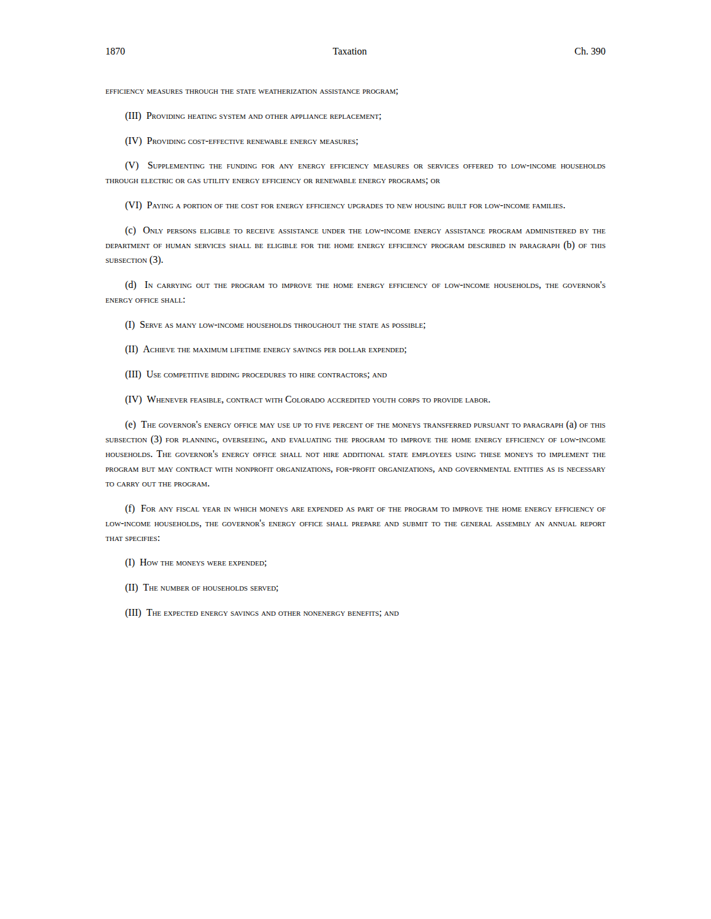1870 Taxation Ch. 390
efficiency measures through the state weatherization assistance program;
(III) Providing heating system and other appliance replacement;
(IV) Providing cost-effective renewable energy measures;
(V) Supplementing the funding for any energy efficiency measures or services offered to low-income households through electric or gas utility energy efficiency or renewable energy programs; or
(VI) Paying a portion of the cost for energy efficiency upgrades to new housing built for low-income families.
(c) Only persons eligible to receive assistance under the low-income energy assistance program administered by the department of human services shall be eligible for the home energy efficiency program described in paragraph (b) of this subsection (3).
(d) In carrying out the program to improve the home energy efficiency of low-income households, the governor's energy office shall:
(I) Serve as many low-income households throughout the state as possible;
(II) Achieve the maximum lifetime energy savings per dollar expended;
(III) Use competitive bidding procedures to hire contractors; and
(IV) Whenever feasible, contract with Colorado accredited youth corps to provide labor.
(e) The governor's energy office may use up to five percent of the moneys transferred pursuant to paragraph (a) of this subsection (3) for planning, overseeing, and evaluating the program to improve the home energy efficiency of low-income households. The governor's energy office shall not hire additional state employees using these moneys to implement the program but may contract with nonprofit organizations, for-profit organizations, and governmental entities as is necessary to carry out the program.
(f) For any fiscal year in which moneys are expended as part of the program to improve the home energy efficiency of low-income households, the governor's energy office shall prepare and submit to the general assembly an annual report that specifies:
(I) How the moneys were expended;
(II) The number of households served;
(III) The expected energy savings and other nonenergy benefits; and